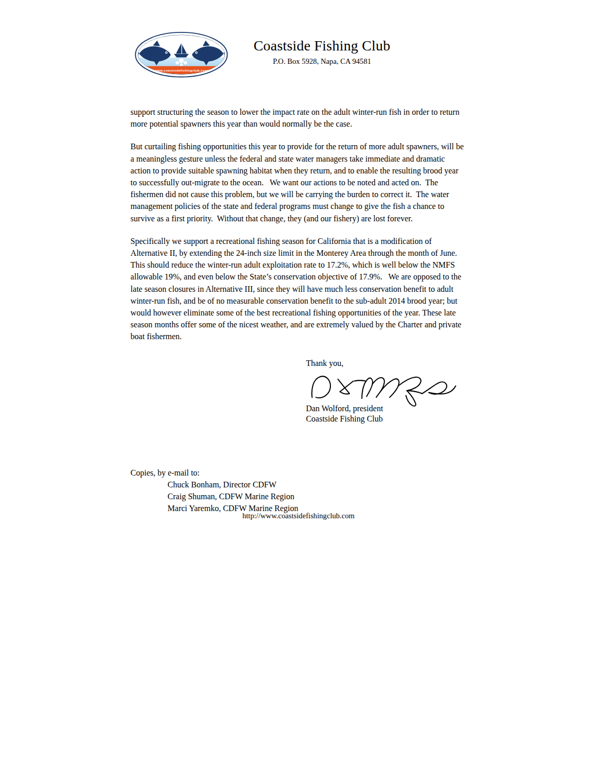COASTSIDE FISHING CLUB www.coastsidefishingclub.com
Coastside Fishing Club
P.O. Box 5928, Napa, CA 94581
support structuring the season to lower the impact rate on the adult winter-run fish in order to return more potential spawners this year than would normally be the case.
But curtailing fishing opportunities this year to provide for the return of more adult spawners, will be a meaningless gesture unless the federal and state water managers take immediate and dramatic action to provide suitable spawning habitat when they return, and to enable the resulting brood year to successfully out-migrate to the ocean. We want our actions to be noted and acted on. The fishermen did not cause this problem, but we will be carrying the burden to correct it. The water management policies of the state and federal programs must change to give the fish a chance to survive as a first priority. Without that change, they (and our fishery) are lost forever.
Specifically we support a recreational fishing season for California that is a modification of Alternative II, by extending the 24-inch size limit in the Monterey Area through the month of June. This should reduce the winter-run adult exploitation rate to 17.2%, which is well below the NMFS allowable 19%, and even below the State’s conservation objective of 17.9%. We are opposed to the late season closures in Alternative III, since they will have much less conservation benefit to adult winter-run fish, and be of no measurable conservation benefit to the sub-adult 2014 brood year; but would however eliminate some of the best recreational fishing opportunities of the year. These late season months offer some of the nicest weather, and are extremely valued by the Charter and private boat fishermen.
Thank you,
Dan Wolford, president
Coastside Fishing Club
Copies, by e-mail to:
Chuck Bonham, Director CDFW
Craig Shuman, CDFW Marine Region
Marci Yaremko, CDFW Marine Region
http://www.coastsidefishingclub.com